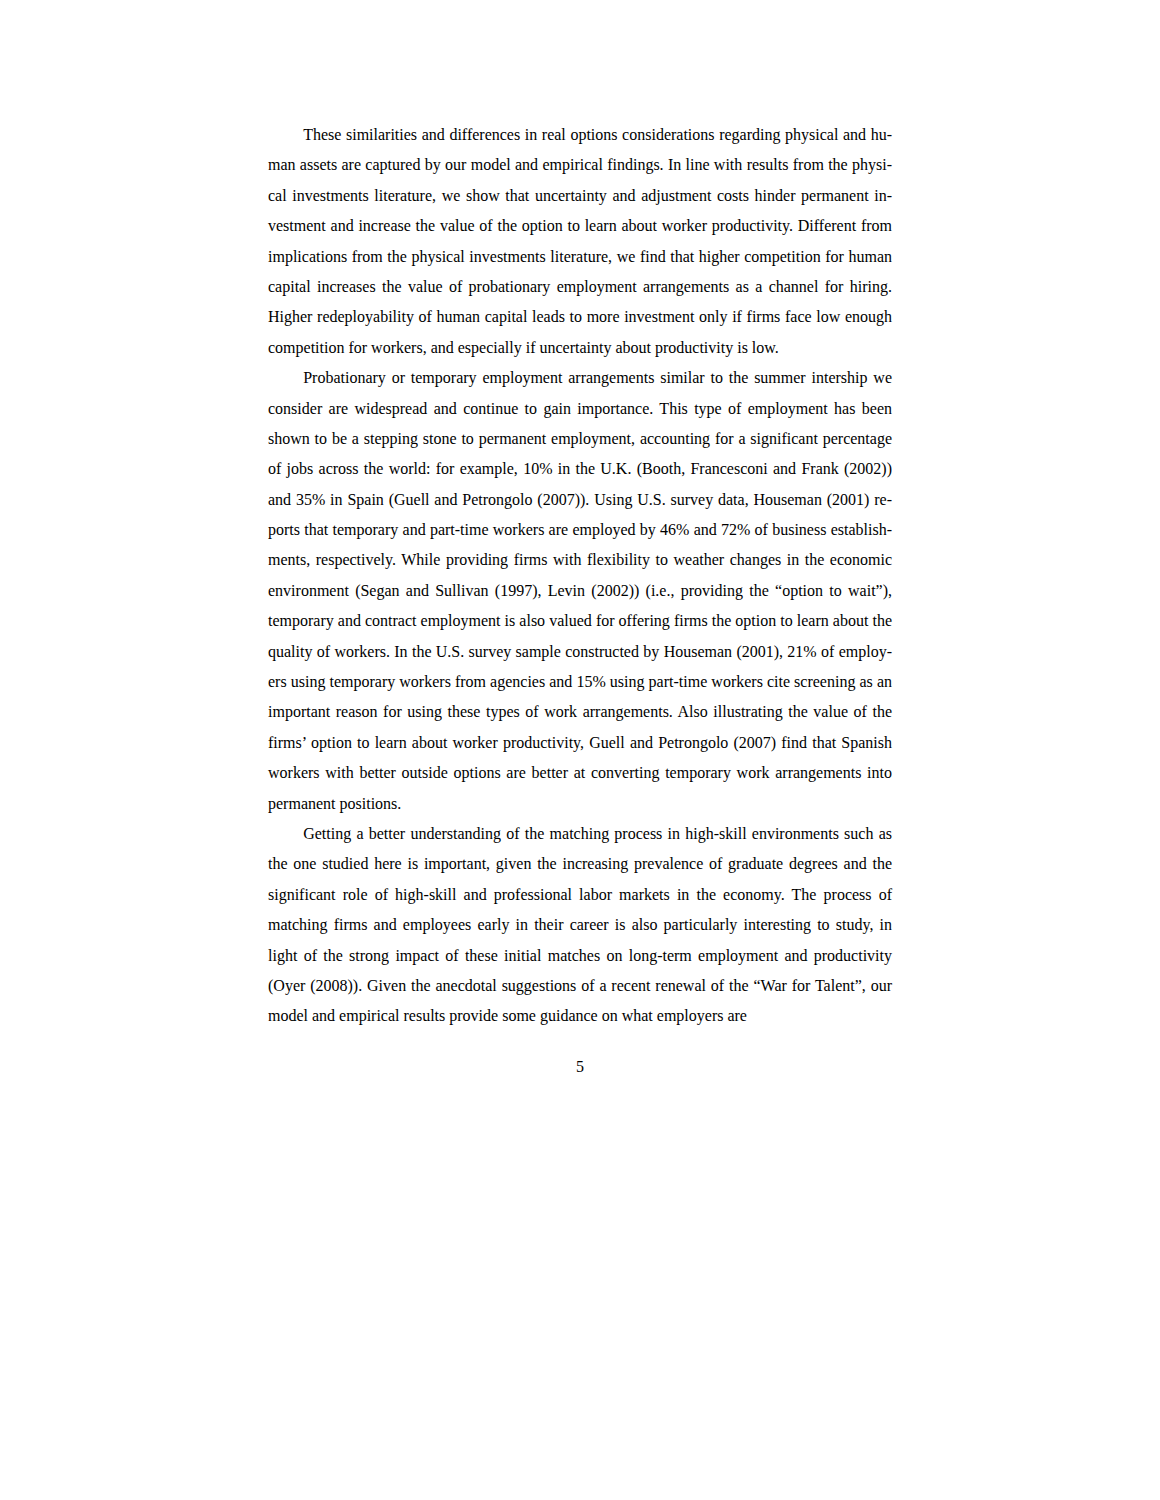These similarities and differences in real options considerations regarding physical and human assets are captured by our model and empirical findings. In line with results from the physical investments literature, we show that uncertainty and adjustment costs hinder permanent investment and increase the value of the option to learn about worker productivity. Different from implications from the physical investments literature, we find that higher competition for human capital increases the value of probationary employment arrangements as a channel for hiring. Higher redeployability of human capital leads to more investment only if firms face low enough competition for workers, and especially if uncertainty about productivity is low.
Probationary or temporary employment arrangements similar to the summer intership we consider are widespread and continue to gain importance. This type of employment has been shown to be a stepping stone to permanent employment, accounting for a significant percentage of jobs across the world: for example, 10% in the U.K. (Booth, Francesconi and Frank (2002)) and 35% in Spain (Guell and Petrongolo (2007)). Using U.S. survey data, Houseman (2001) reports that temporary and part-time workers are employed by 46% and 72% of business establishments, respectively. While providing firms with flexibility to weather changes in the economic environment (Segan and Sullivan (1997), Levin (2002)) (i.e., providing the “option to wait”), temporary and contract employment is also valued for offering firms the option to learn about the quality of workers. In the U.S. survey sample constructed by Houseman (2001), 21% of employers using temporary workers from agencies and 15% using part-time workers cite screening as an important reason for using these types of work arrangements. Also illustrating the value of the firms’ option to learn about worker productivity, Guell and Petrongolo (2007) find that Spanish workers with better outside options are better at converting temporary work arrangements into permanent positions.
Getting a better understanding of the matching process in high-skill environments such as the one studied here is important, given the increasing prevalence of graduate degrees and the significant role of high-skill and professional labor markets in the economy. The process of matching firms and employees early in their career is also particularly interesting to study, in light of the strong impact of these initial matches on long-term employment and productivity (Oyer (2008)). Given the anecdotal suggestions of a recent renewal of the “War for Talent”, our model and empirical results provide some guidance on what employers are
5